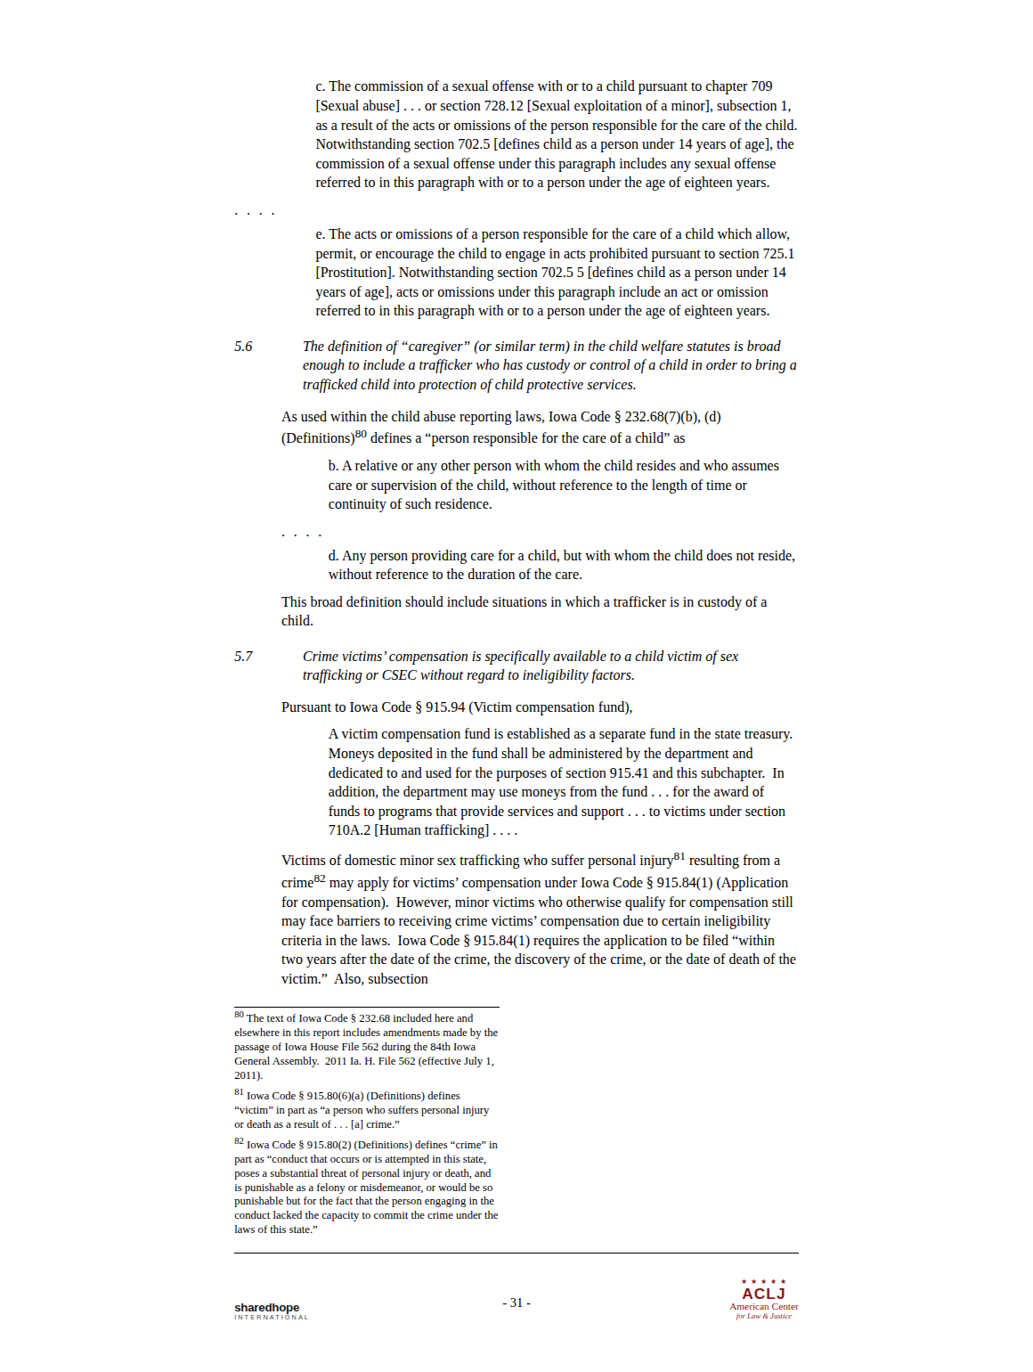c. The commission of a sexual offense with or to a child pursuant to chapter 709 [Sexual abuse] . . . or section 728.12 [Sexual exploitation of a minor], subsection 1, as a result of the acts or omissions of the person responsible for the care of the child. Notwithstanding section 702.5 [defines child as a person under 14 years of age], the commission of a sexual offense under this paragraph includes any sexual offense referred to in this paragraph with or to a person under the age of eighteen years.
. . . .
e. The acts or omissions of a person responsible for the care of a child which allow, permit, or encourage the child to engage in acts prohibited pursuant to section 725.1 [Prostitution]. Notwithstanding section 702.5 5 [defines child as a person under 14 years of age], acts or omissions under this paragraph include an act or omission referred to in this paragraph with or to a person under the age of eighteen years.
5.6
The definition of “caregiver” (or similar term) in the child welfare statutes is broad enough to include a trafficker who has custody or control of a child in order to bring a trafficked child into protection of child protective services.
As used within the child abuse reporting laws, Iowa Code § 232.68(7)(b), (d) (Definitions)80 defines a “person responsible for the care of a child” as
b. A relative or any other person with whom the child resides and who assumes care or supervision of the child, without reference to the length of time or continuity of such residence.
. . . .
d. Any person providing care for a child, but with whom the child does not reside, without reference to the duration of the care.
This broad definition should include situations in which a trafficker is in custody of a child.
5.7
Crime victims’ compensation is specifically available to a child victim of sex trafficking or CSEC without regard to ineligibility factors.
Pursuant to Iowa Code § 915.94 (Victim compensation fund),
A victim compensation fund is established as a separate fund in the state treasury. Moneys deposited in the fund shall be administered by the department and dedicated to and used for the purposes of section 915.41 and this subchapter. In addition, the department may use moneys from the fund . . . for the award of funds to programs that provide services and support . . . to victims under section 710A.2 [Human trafficking] . . . .
Victims of domestic minor sex trafficking who suffer personal injury81 resulting from a crime82 may apply for victims’ compensation under Iowa Code § 915.84(1) (Application for compensation). However, minor victims who otherwise qualify for compensation still may face barriers to receiving crime victims’ compensation due to certain ineligibility criteria in the laws. Iowa Code § 915.84(1) requires the application to be filed “within two years after the date of the crime, the discovery of the crime, or the date of death of the victim.” Also, subsection
80 The text of Iowa Code § 232.68 included here and elsewhere in this report includes amendments made by the passage of Iowa House File 562 during the 84th Iowa General Assembly. 2011 Ia. H. File 562 (effective July 1, 2011).
81 Iowa Code § 915.80(6)(a) (Definitions) defines “victim” in part as “a person who suffers personal injury or death as a result of . . . [a] crime.”
82 Iowa Code § 915.80(2) (Definitions) defines “crime” in part as “conduct that occurs or is attempted in this state, poses a substantial threat of personal injury or death, and is punishable as a felony or misdemeanor, or would be so punishable but for the fact that the person engaging in the conduct lacked the capacity to commit the crime under the laws of this state.”
sharedhope INTERNATIONAL
- 31 -
★ ★ ★ ★ ★
ACLJ
American Center
for Law & Justice